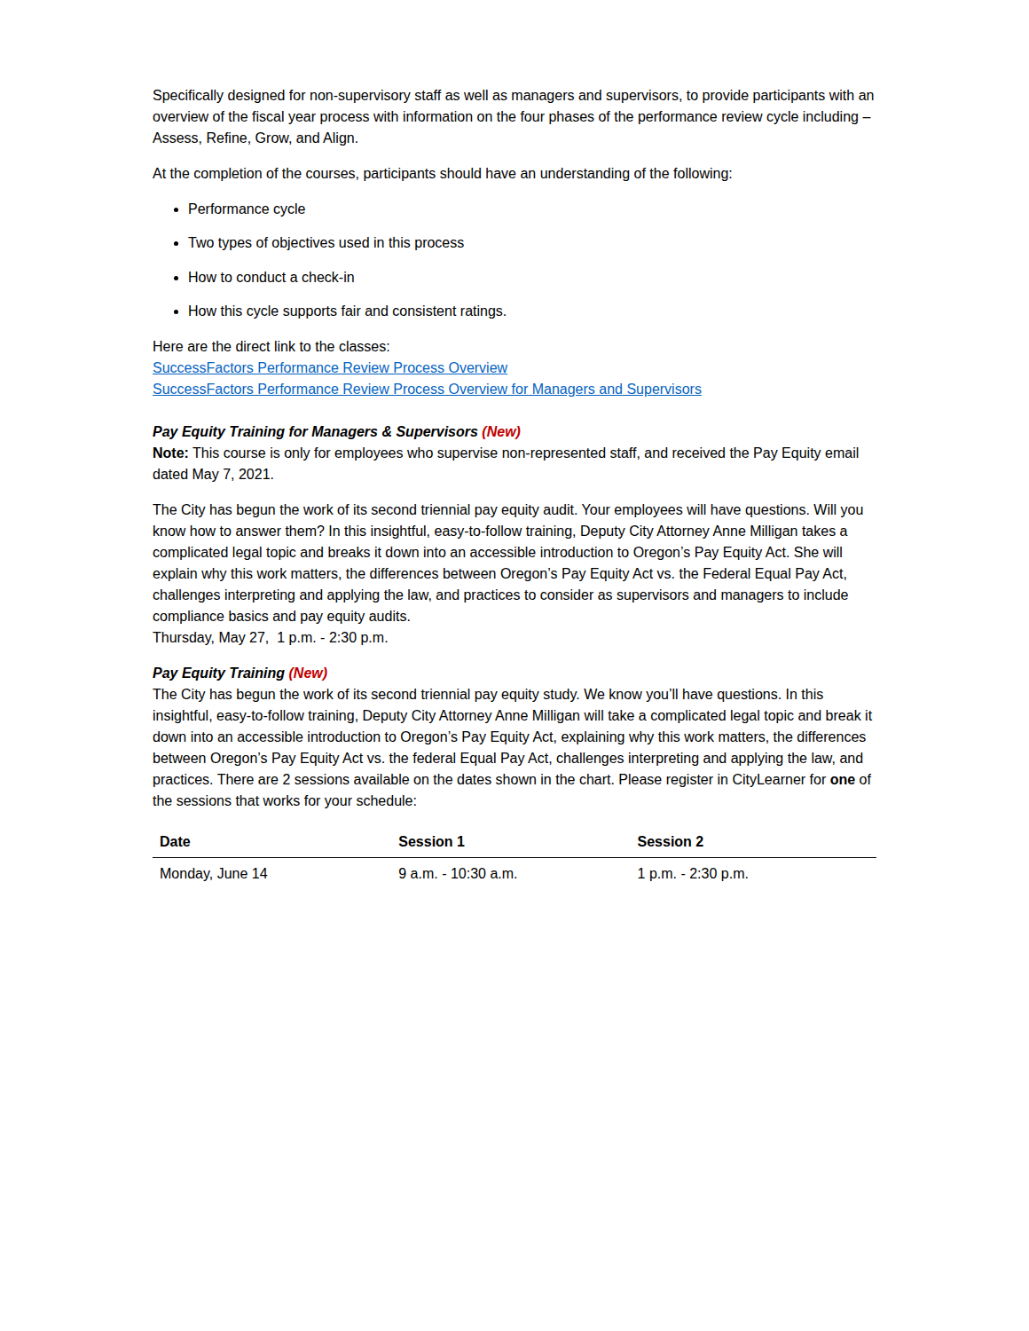Specifically designed for non-supervisory staff as well as managers and supervisors, to provide participants with an overview of the fiscal year process with information on the four phases of the performance review cycle including – Assess, Refine, Grow, and Align.
At the completion of the courses, participants should have an understanding of the following:
Performance cycle
Two types of objectives used in this process
How to conduct a check-in
How this cycle supports fair and consistent ratings.
Here are the direct link to the classes:
SuccessFactors Performance Review Process Overview SuccessFactors Performance Review Process Overview for Managers and Supervisors
Pay Equity Training for Managers & Supervisors (New)
Note: This course is only for employees who supervise non-represented staff, and received the Pay Equity email dated May 7, 2021.
The City has begun the work of its second triennial pay equity audit. Your employees will have questions. Will you know how to answer them? In this insightful, easy-to-follow training, Deputy City Attorney Anne Milligan takes a complicated legal topic and breaks it down into an accessible introduction to Oregon’s Pay Equity Act. She will explain why this work matters, the differences between Oregon’s Pay Equity Act vs. the Federal Equal Pay Act, challenges interpreting and applying the law, and practices to consider as supervisors and managers to include compliance basics and pay equity audits.
Thursday, May 27, 1 p.m. - 2:30 p.m.
Pay Equity Training (New)
The City has begun the work of its second triennial pay equity study. We know you’ll have questions. In this insightful, easy-to-follow training, Deputy City Attorney Anne Milligan will take a complicated legal topic and break it down into an accessible introduction to Oregon’s Pay Equity Act, explaining why this work matters, the differences between Oregon’s Pay Equity Act vs. the federal Equal Pay Act, challenges interpreting and applying the law, and practices. There are 2 sessions available on the dates shown in the chart. Please register in CityLearner for one of the sessions that works for your schedule:
| Date | Session 1 | Session 2 |
| --- | --- | --- |
| Monday, June 14 | 9 a.m. - 10:30 a.m. | 1 p.m. - 2:30 p.m. |